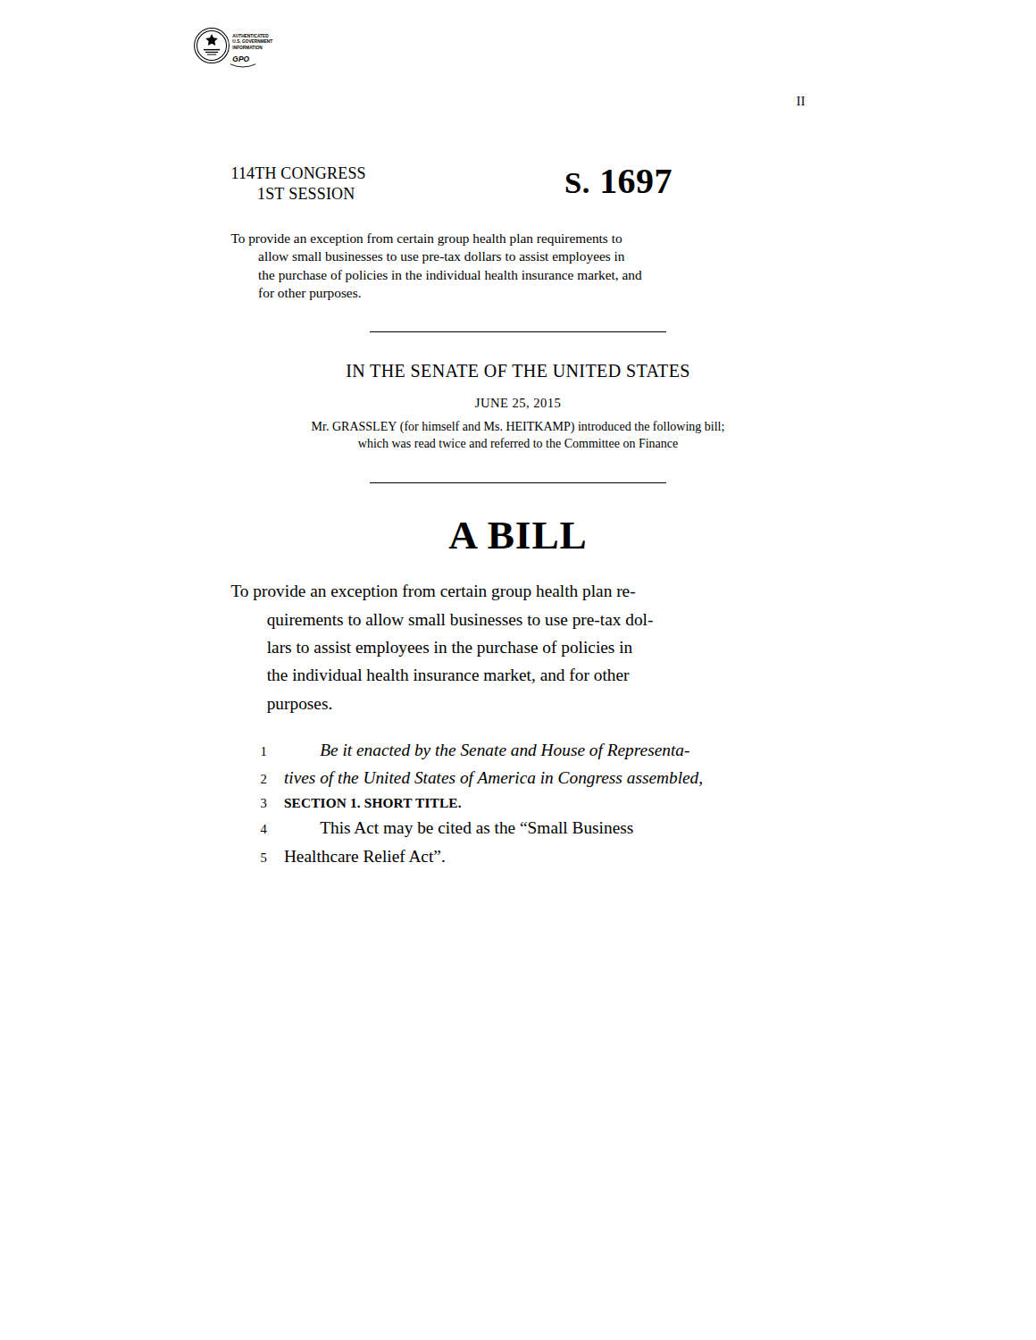AUTHENTICATED U.S. GOVERNMENT INFORMATION GPO
II
114TH CONGRESS 1ST SESSION
S. 1697
To provide an exception from certain group health plan requirements to allow small businesses to use pre-tax dollars to assist employees in the purchase of policies in the individual health insurance market, and for other purposes.
IN THE SENATE OF THE UNITED STATES
JUNE 25, 2015
Mr. GRASSLEY (for himself and Ms. HEITKAMP) introduced the following bill; which was read twice and referred to the Committee on Finance
A BILL
To provide an exception from certain group health plan re- quirements to allow small businesses to use pre-tax dol- lars to assist employees in the purchase of policies in the individual health insurance market, and for other purposes.
1 Be it enacted by the Senate and House of Representa-
2 tives of the United States of America in Congress assembled,
3 SECTION 1. SHORT TITLE.
4 This Act may be cited as the “Small Business
5 Healthcare Relief Act”.